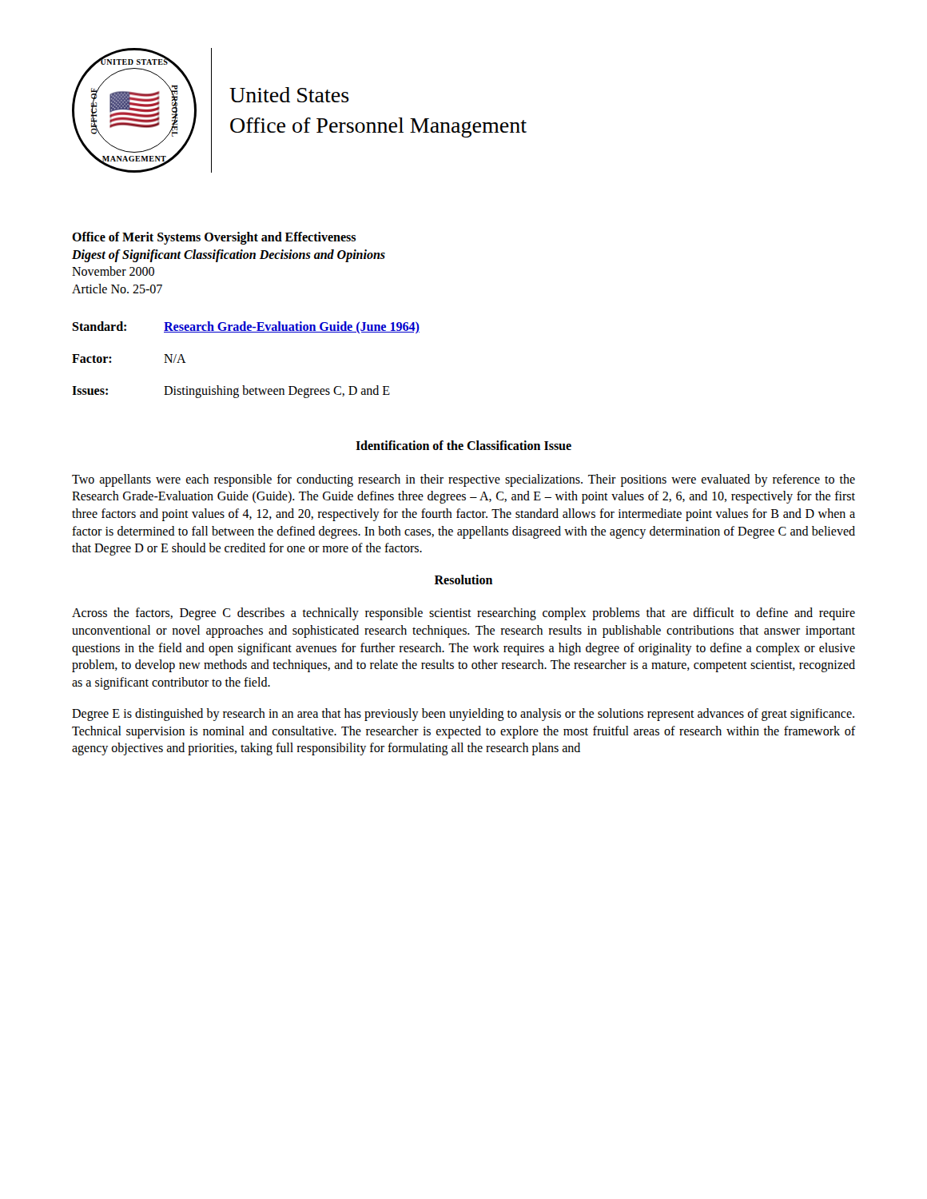UNITED STATES MANAGEMENT OFFICE OF PERSONNEL
🇺🇸
United States
Office of Personnel Management
Office of Merit Systems Oversight and Effectiveness
Digest of Significant Classification Decisions and Opinions
November 2000
Article No. 25-07
| Standard: | Research Grade-Evaluation Guide (June 1964) |
| Factor: | N/A |
| Issues: | Distinguishing between Degrees C, D and E |
Identification of the Classification Issue
Two appellants were each responsible for conducting research in their respective specializations. Their positions were evaluated by reference to the Research Grade-Evaluation Guide (Guide). The Guide defines three degrees – A, C, and E – with point values of 2, 6, and 10, respectively for the first three factors and point values of 4, 12, and 20, respectively for the fourth factor. The standard allows for intermediate point values for B and D when a factor is determined to fall between the defined degrees. In both cases, the appellants disagreed with the agency determination of Degree C and believed that Degree D or E should be credited for one or more of the factors.
Resolution
Across the factors, Degree C describes a technically responsible scientist researching complex problems that are difficult to define and require unconventional or novel approaches and sophisticated research techniques. The research results in publishable contributions that answer important questions in the field and open significant avenues for further research. The work requires a high degree of originality to define a complex or elusive problem, to develop new methods and techniques, and to relate the results to other research. The researcher is a mature, competent scientist, recognized as a significant contributor to the field.
Degree E is distinguished by research in an area that has previously been unyielding to analysis or the solutions represent advances of great significance. Technical supervision is nominal and consultative. The researcher is expected to explore the most fruitful areas of research within the framework of agency objectives and priorities, taking full responsibility for formulating all the research plans and